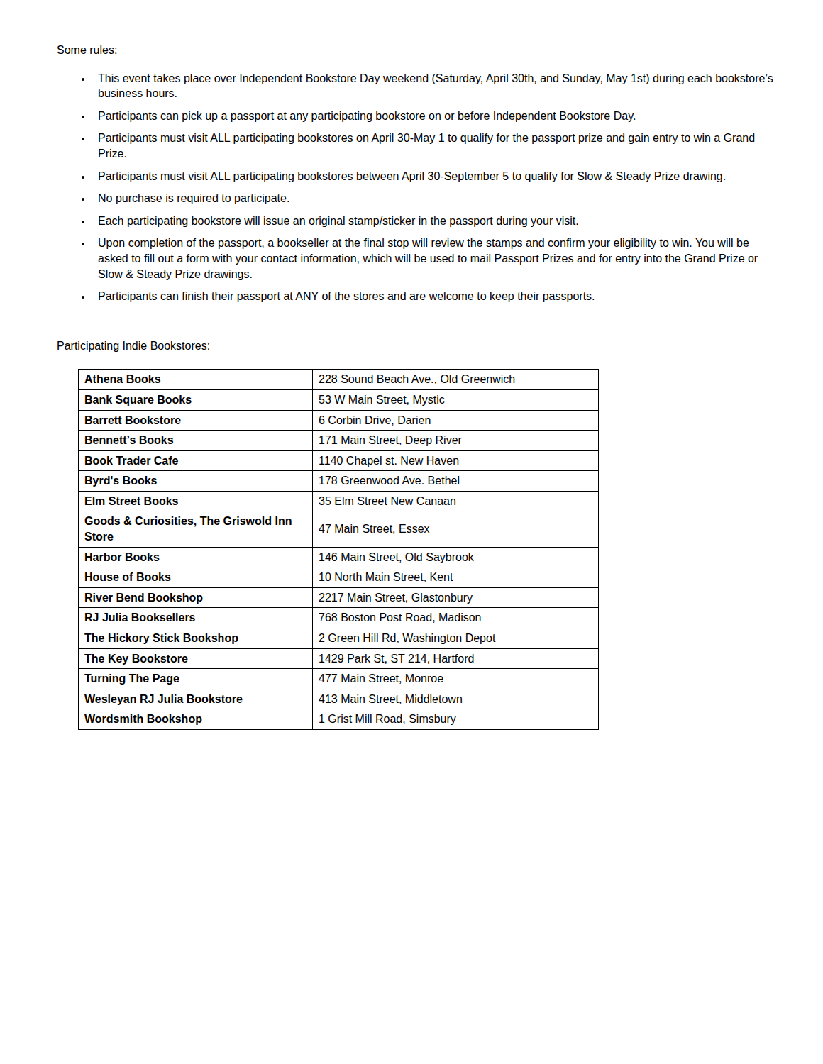Some rules:
This event takes place over Independent Bookstore Day weekend (Saturday, April 30th, and Sunday, May 1st) during each bookstore’s business hours.
Participants can pick up a passport at any participating bookstore on or before Independent Bookstore Day.
Participants must visit ALL participating bookstores on April 30-May 1 to qualify for the passport prize and gain entry to win a Grand Prize.
Participants must visit ALL participating bookstores between April 30-September 5 to qualify for Slow & Steady Prize drawing.
No purchase is required to participate.
Each participating bookstore will issue an original stamp/sticker in the passport during your visit.
Upon completion of the passport, a bookseller at the final stop will review the stamps and confirm your eligibility to win. You will be asked to fill out a form with your contact information, which will be used to mail Passport Prizes and for entry into the Grand Prize or Slow & Steady Prize drawings.
Participants can finish their passport at ANY of the stores and are welcome to keep their passports.
Participating Indie Bookstores:
| Athena Books | 228 Sound Beach Ave., Old Greenwich |
| Bank Square Books | 53 W Main Street, Mystic |
| Barrett Bookstore | 6 Corbin Drive, Darien |
| Bennett’s Books | 171 Main Street, Deep River |
| Book Trader Cafe | 1140 Chapel st. New Haven |
| Byrd's Books | 178 Greenwood Ave. Bethel |
| Elm Street Books | 35 Elm Street New Canaan |
| Goods & Curiosities, The Griswold Inn Store | 47 Main Street, Essex |
| Harbor Books | 146 Main Street, Old Saybrook |
| House of Books | 10 North Main Street, Kent |
| River Bend Bookshop | 2217 Main Street, Glastonbury |
| RJ Julia Booksellers | 768 Boston Post Road, Madison |
| The Hickory Stick Bookshop | 2 Green Hill Rd, Washington Depot |
| The Key Bookstore | 1429 Park St, ST 214, Hartford |
| Turning The Page | 477 Main Street, Monroe |
| Wesleyan RJ Julia Bookstore | 413 Main Street, Middletown |
| Wordsmith Bookshop | 1 Grist Mill Road, Simsbury |